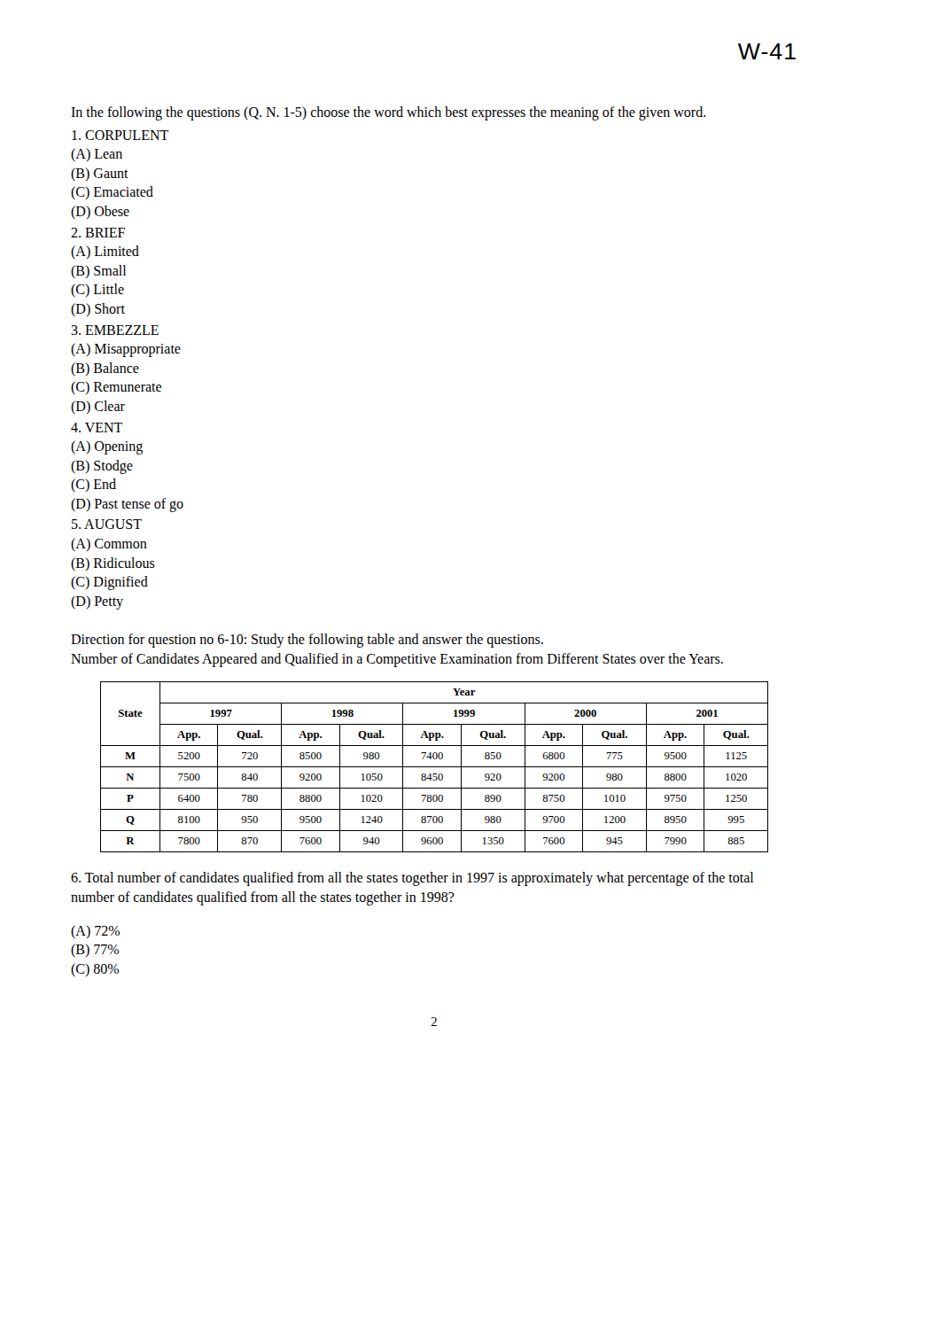W-41
In the following the questions (Q. N. 1-5) choose the word which best expresses the meaning of the given word.
1. CORPULENT
(A) Lean
(B) Gaunt
(C) Emaciated
(D) Obese
2. BRIEF
(A) Limited
(B) Small
(C) Little
(D) Short
3. EMBEZZLE
(A) Misappropriate
(B) Balance
(C) Remunerate
(D) Clear
4. VENT
(A) Opening
(B) Stodge
(C) End
(D) Past tense of go
5. AUGUST
(A) Common
(B) Ridiculous
(C) Dignified
(D) Petty
Direction for question no 6-10: Study the following table and answer the questions.
Number of Candidates Appeared and Qualified in a Competitive Examination from Different States over the Years.
| State | Year |
| --- | --- |
| 1997 | 1998 | 1999 | 2000 | 2001 |
| App. | Qual. | App. | Qual. | App. | Qual. | App. | Qual. | App. | Qual. |
| M | 5200 | 720 | 8500 | 980 | 7400 | 850 | 6800 | 775 | 9500 | 1125 |
| N | 7500 | 840 | 9200 | 1050 | 8450 | 920 | 9200 | 980 | 8800 | 1020 |
| P | 6400 | 780 | 8800 | 1020 | 7800 | 890 | 8750 | 1010 | 9750 | 1250 |
| Q | 8100 | 950 | 9500 | 1240 | 8700 | 980 | 9700 | 1200 | 8950 | 995 |
| R | 7800 | 870 | 7600 | 940 | 9600 | 1350 | 7600 | 945 | 7990 | 885 |
6. Total number of candidates qualified from all the states together in 1997 is approximately what percentage of the total number of candidates qualified from all the states together in 1998?
(A) 72%
(B) 77%
(C) 80%
2